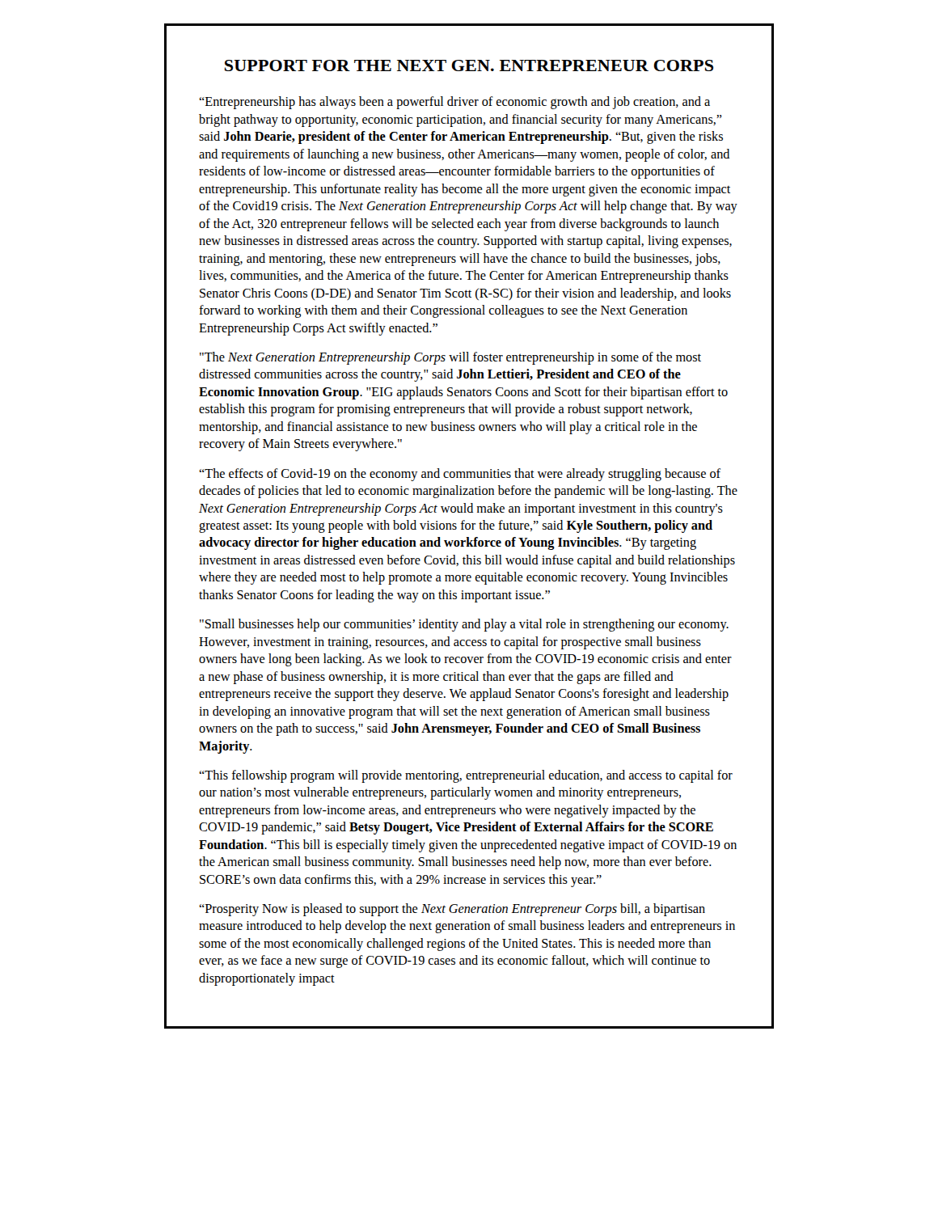SUPPORT FOR THE NEXT GEN. ENTREPRENEUR CORPS
“Entrepreneurship has always been a powerful driver of economic growth and job creation, and a bright pathway to opportunity, economic participation, and financial security for many Americans,” said John Dearie, president of the Center for American Entrepreneurship. “But, given the risks and requirements of launching a new business, other Americans—many women, people of color, and residents of low-income or distressed areas—encounter formidable barriers to the opportunities of entrepreneurship. This unfortunate reality has become all the more urgent given the economic impact of the Covid19 crisis. The Next Generation Entrepreneurship Corps Act will help change that. By way of the Act, 320 entrepreneur fellows will be selected each year from diverse backgrounds to launch new businesses in distressed areas across the country. Supported with startup capital, living expenses, training, and mentoring, these new entrepreneurs will have the chance to build the businesses, jobs, lives, communities, and the America of the future. The Center for American Entrepreneurship thanks Senator Chris Coons (D-DE) and Senator Tim Scott (R-SC) for their vision and leadership, and looks forward to working with them and their Congressional colleagues to see the Next Generation Entrepreneurship Corps Act swiftly enacted.”
"The Next Generation Entrepreneurship Corps will foster entrepreneurship in some of the most distressed communities across the country," said John Lettieri, President and CEO of the Economic Innovation Group. "EIG applauds Senators Coons and Scott for their bipartisan effort to establish this program for promising entrepreneurs that will provide a robust support network, mentorship, and financial assistance to new business owners who will play a critical role in the recovery of Main Streets everywhere."
“The effects of Covid-19 on the economy and communities that were already struggling because of decades of policies that led to economic marginalization before the pandemic will be long-lasting. The Next Generation Entrepreneurship Corps Act would make an important investment in this country's greatest asset: Its young people with bold visions for the future,” said Kyle Southern, policy and advocacy director for higher education and workforce of Young Invincibles. “By targeting investment in areas distressed even before Covid, this bill would infuse capital and build relationships where they are needed most to help promote a more equitable economic recovery. Young Invincibles thanks Senator Coons for leading the way on this important issue.”
"Small businesses help our communities’ identity and play a vital role in strengthening our economy. However, investment in training, resources, and access to capital for prospective small business owners have long been lacking. As we look to recover from the COVID-19 economic crisis and enter a new phase of business ownership, it is more critical than ever that the gaps are filled and entrepreneurs receive the support they deserve. We applaud Senator Coons's foresight and leadership in developing an innovative program that will set the next generation of American small business owners on the path to success," said John Arensmeyer, Founder and CEO of Small Business Majority.
“This fellowship program will provide mentoring, entrepreneurial education, and access to capital for our nation’s most vulnerable entrepreneurs, particularly women and minority entrepreneurs, entrepreneurs from low-income areas, and entrepreneurs who were negatively impacted by the COVID-19 pandemic,” said Betsy Dougert, Vice President of External Affairs for the SCORE Foundation. “This bill is especially timely given the unprecedented negative impact of COVID-19 on the American small business community. Small businesses need help now, more than ever before. SCORE’s own data confirms this, with a 29% increase in services this year.”
“Prosperity Now is pleased to support the Next Generation Entrepreneur Corps bill, a bipartisan measure introduced to help develop the next generation of small business leaders and entrepreneurs in some of the most economically challenged regions of the United States. This is needed more than ever, as we face a new surge of COVID-19 cases and its economic fallout, which will continue to disproportionately impact